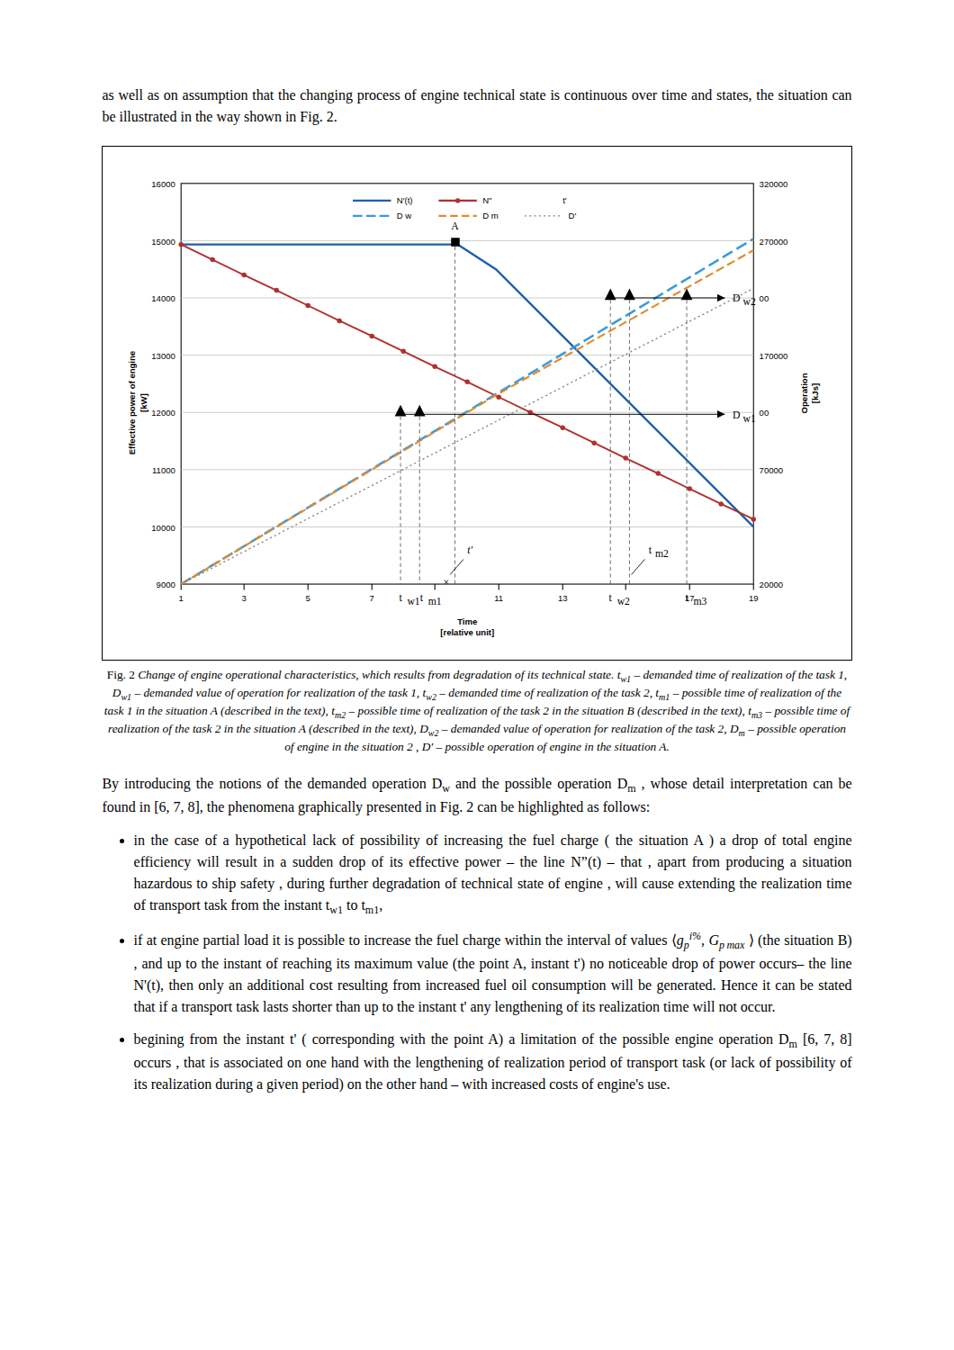as well as on assumption that the changing process of engine technical state is continuous over time and states, the situation can be illustrated in the way shown in Fig. 2.
16000 15000 14000 13000 12000 11000 10000 9000 320000 270000 00 170000 00 70000 20000 Effective power of engine [kW] Operation [kJs] 1 3 5 7 11 13 17 19 Time [relative unit] N'(t) N" t' D w D m D' A D w1 D w2 t w1 t m1 t w2 t m3 t' × t m2
Fig. 2 Change of engine operational characteristics, which results from degradation of its technical state. tw1 – demanded time of realization of the task 1, Dw1 – demanded value of operation for realization of the task 1, tw2 – demanded time of realization of the task 2, tm1 – possible time of realization of the task 1 in the situation A (described in the text), tm2 – possible time of realization of the task 2 in the situation B (described in the text), tm3 – possible time of realization of the task 2 in the situation A (described in the text), Dw2 – demanded value of operation for realization of the task 2, Dm – possible operation of engine in the situation 2 , D' – possible operation of engine in the situation A.
By introducing the notions of the demanded operation Dw and the possible operation Dm , whose detail interpretation can be found in [6, 7, 8], the phenomena graphically presented in Fig. 2 can be highlighted as follows:
in the case of a hypothetical lack of possibility of increasing the fuel charge ( the situation A ) a drop of total engine efficiency will result in a sudden drop of its effective power – the line N”(t) – that , apart from producing a situation hazardous to ship safety , during further degradation of technical state of engine , will cause extending the realization time of transport task from the instant tw1 to tm1,
if at engine partial load it is possible to increase the fuel charge within the interval of values ⟨gpi%, Gp max ⟩ (the situation B) , and up to the instant of reaching its maximum value (the point A, instant t') no noticeable drop of power occurs– the line N'(t), then only an additional cost resulting from increased fuel oil consumption will be generated. Hence it can be stated that if a transport task lasts shorter than up to the instant t' any lengthening of its realization time will not occur.
begining from the instant t' ( corresponding with the point A) a limitation of the possible engine operation Dm [6, 7, 8] occurs , that is associated on one hand with the lengthening of realization period of transport task (or lack of possibility of its realization during a given period) on the other hand – with increased costs of engine's use.